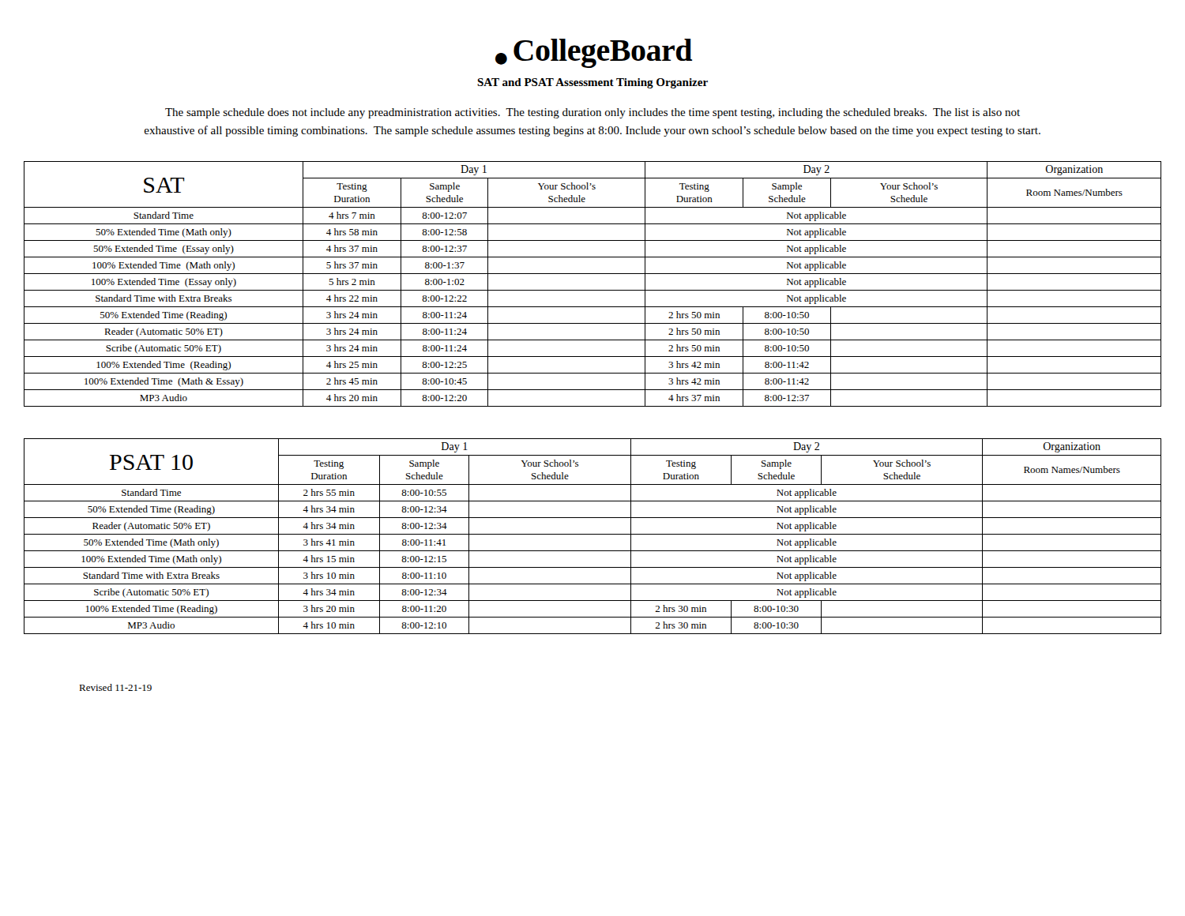●CollegeBoard
SAT and PSAT Assessment Timing Organizer
The sample schedule does not include any preadministration activities. The testing duration only includes the time spent testing, including the scheduled breaks. The list is also not exhaustive of all possible timing combinations. The sample schedule assumes testing begins at 8:00. Include your own school’s schedule below based on the time you expect testing to start.
| SAT | Day 1 | Day 2 | Organization |
| --- | --- | --- | --- |
| Testing Duration | Sample Schedule | Your School’s Schedule | Testing Duration | Sample Schedule | Your School’s Schedule | Room Names/Numbers |
| Standard Time | 4 hrs 7 min | 8:00-12:07 | | Not applicable | |
| 50% Extended Time (Math only) | 4 hrs 58 min | 8:00-12:58 | | Not applicable | |
| 50% Extended Time (Essay only) | 4 hrs 37 min | 8:00-12:37 | | Not applicable | |
| 100% Extended Time (Math only) | 5 hrs 37 min | 8:00-1:37 | | Not applicable | |
| 100% Extended Time (Essay only) | 5 hrs 2 min | 8:00-1:02 | | Not applicable | |
| Standard Time with Extra Breaks | 4 hrs 22 min | 8:00-12:22 | | Not applicable | |
| 50% Extended Time (Reading) | 3 hrs 24 min | 8:00-11:24 | | 2 hrs 50 min | 8:00-10:50 | | |
| Reader (Automatic 50% ET) | 3 hrs 24 min | 8:00-11:24 | | 2 hrs 50 min | 8:00-10:50 | | |
| Scribe (Automatic 50% ET) | 3 hrs 24 min | 8:00-11:24 | | 2 hrs 50 min | 8:00-10:50 | | |
| 100% Extended Time (Reading) | 4 hrs 25 min | 8:00-12:25 | | 3 hrs 42 min | 8:00-11:42 | | |
| 100% Extended Time (Math & Essay) | 2 hrs 45 min | 8:00-10:45 | | 3 hrs 42 min | 8:00-11:42 | | |
| MP3 Audio | 4 hrs 20 min | 8:00-12:20 | | 4 hrs 37 min | 8:00-12:37 | | |
| PSAT 10 | Day 1 | Day 2 | Organization |
| --- | --- | --- | --- |
| Testing Duration | Sample Schedule | Your School’s Schedule | Testing Duration | Sample Schedule | Your School’s Schedule | Room Names/Numbers |
| Standard Time | 2 hrs 55 min | 8:00-10:55 | | Not applicable | |
| 50% Extended Time (Reading) | 4 hrs 34 min | 8:00-12:34 | | Not applicable | |
| Reader (Automatic 50% ET) | 4 hrs 34 min | 8:00-12:34 | | Not applicable | |
| 50% Extended Time (Math only) | 3 hrs 41 min | 8:00-11:41 | | Not applicable | |
| 100% Extended Time (Math only) | 4 hrs 15 min | 8:00-12:15 | | Not applicable | |
| Standard Time with Extra Breaks | 3 hrs 10 min | 8:00-11:10 | | Not applicable | |
| Scribe (Automatic 50% ET) | 4 hrs 34 min | 8:00-12:34 | | Not applicable | |
| 100% Extended Time (Reading) | 3 hrs 20 min | 8:00-11:20 | | 2 hrs 30 min | 8:00-10:30 | | |
| MP3 Audio | 4 hrs 10 min | 8:00-12:10 | | 2 hrs 30 min | 8:00-10:30 | | |
Revised 11-21-19